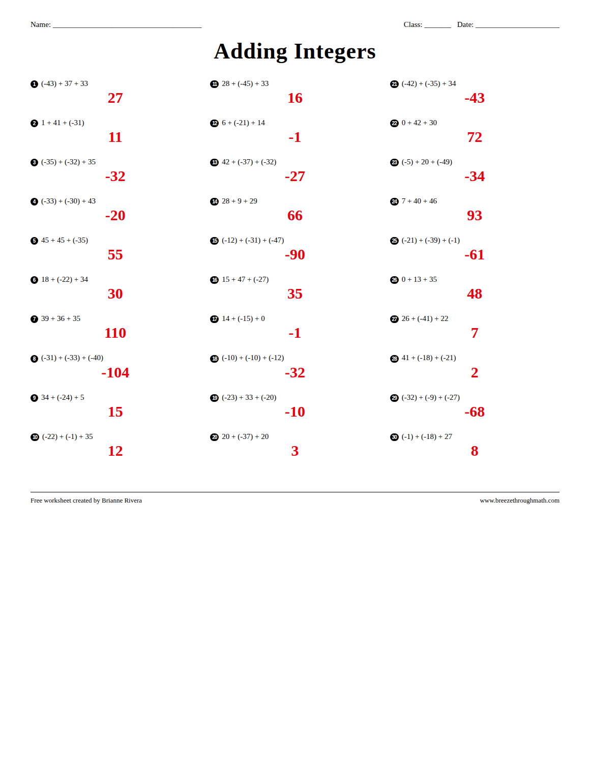Name: _______________________________________
Class: _______
Date: ______________________
Adding Integers
1(-43) + 37 + 33
27
21 + 41 + (-31)
11
3(-35) + (-32) + 35
-32
4(-33) + (-30) + 43
-20
545 + 45 + (-35)
55
618 + (-22) + 34
30
739 + 36 + 35
110
8(-31) + (-33) + (-40)
-104
934 + (-24) + 5
15
10(-22) + (-1) + 35
12
1128 + (-45) + 33
16
126 + (-21) + 14
-1
1342 + (-37) + (-32)
-27
1428 + 9 + 29
66
15(-12) + (-31) + (-47)
-90
1615 + 47 + (-27)
35
1714 + (-15) + 0
-1
18(-10) + (-10) + (-12)
-32
19(-23) + 33 + (-20)
-10
2020 + (-37) + 20
3
21(-42) + (-35) + 34
-43
220 + 42 + 30
72
23(-5) + 20 + (-49)
-34
247 + 40 + 46
93
25(-21) + (-39) + (-1)
-61
260 + 13 + 35
48
2726 + (-41) + 22
7
2841 + (-18) + (-21)
2
29(-32) + (-9) + (-27)
-68
30(-1) + (-18) + 27
8
Free worksheet created by Brianne Rivera
www.breezethroughmath.com